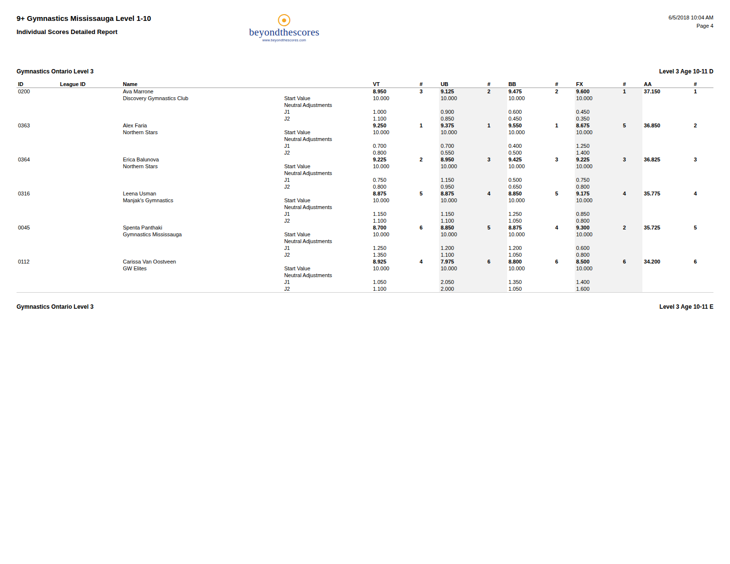9+ Gymnastics Mississauga Level 1-10
Individual Scores Detailed Report
⦿
beyondthescores
www.beyondthescores.com
6/5/2018 10:04 AM
Page 4
Gymnastics Ontario Level 3 Level 3 Age 10-11 D
| ID | League ID | Name | | VT | # | UB | # | BB | # | FX | # | AA | # |
| --- | --- | --- | --- | --- | --- | --- | --- | --- | --- | --- | --- | --- | --- |
| 0200 | | Ava Marrone | | 8.950 | 3 | 9.125 | 2 | 9.475 | 2 | 9.600 | 1 | 37.150 | 1 |
| | | Discovery Gymnastics Club | Start Value | 10.000 | | 10.000 | | 10.000 | | 10.000 | | | |
| | | | Neutral Adjustments | | | | | | | | | | |
| | | | J1 | 1.000 | | 0.900 | | 0.600 | | 0.450 | | | |
| | | | J2 | 1.100 | | 0.850 | | 0.450 | | 0.350 | | | |
| 0363 | | Alex Faria | | 9.250 | 1 | 9.375 | 1 | 9.550 | 1 | 8.675 | 5 | 36.850 | 2 |
| | | Northern Stars | Start Value | 10.000 | | 10.000 | | 10.000 | | 10.000 | | | |
| | | | Neutral Adjustments | | | | | | | | | | |
| | | | J1 | 0.700 | | 0.700 | | 0.400 | | 1.250 | | | |
| | | | J2 | 0.800 | | 0.550 | | 0.500 | | 1.400 | | | |
| 0364 | | Erica Balunova | | 9.225 | 2 | 8.950 | 3 | 9.425 | 3 | 9.225 | 3 | 36.825 | 3 |
| | | Northern Stars | Start Value | 10.000 | | 10.000 | | 10.000 | | 10.000 | | | |
| | | | Neutral Adjustments | | | | | | | | | | |
| | | | J1 | 0.750 | | 1.150 | | 0.500 | | 0.750 | | | |
| | | | J2 | 0.800 | | 0.950 | | 0.650 | | 0.800 | | | |
| 0316 | | Leena Usman | | 8.875 | 5 | 8.875 | 4 | 8.850 | 5 | 9.175 | 4 | 35.775 | 4 |
| | | Manjak's Gymnastics | Start Value | 10.000 | | 10.000 | | 10.000 | | 10.000 | | | |
| | | | Neutral Adjustments | | | | | | | | | | |
| | | | J1 | 1.150 | | 1.150 | | 1.250 | | 0.850 | | | |
| | | | J2 | 1.100 | | 1.100 | | 1.050 | | 0.800 | | | |
| 0045 | | Spenta Panthaki | | 8.700 | 6 | 8.850 | 5 | 8.875 | 4 | 9.300 | 2 | 35.725 | 5 |
| | | Gymnastics Mississauga | Start Value | 10.000 | | 10.000 | | 10.000 | | 10.000 | | | |
| | | | Neutral Adjustments | | | | | | | | | | |
| | | | J1 | 1.250 | | 1.200 | | 1.200 | | 0.600 | | | |
| | | | J2 | 1.350 | | 1.100 | | 1.050 | | 0.800 | | | |
| 0112 | | Carissa Van Oostveen | | 8.925 | 4 | 7.975 | 6 | 8.800 | 6 | 8.500 | 6 | 34.200 | 6 |
| | | GW Elites | Start Value | 10.000 | | 10.000 | | 10.000 | | 10.000 | | | |
| | | | Neutral Adjustments | | | | | | | | | | |
| | | | J1 | 1.050 | | 2.050 | | 1.350 | | 1.400 | | | |
| | | | J2 | 1.100 | | 2.000 | | 1.050 | | 1.600 | | | |
Gymnastics Ontario Level 3 Level 3 Age 10-11 E